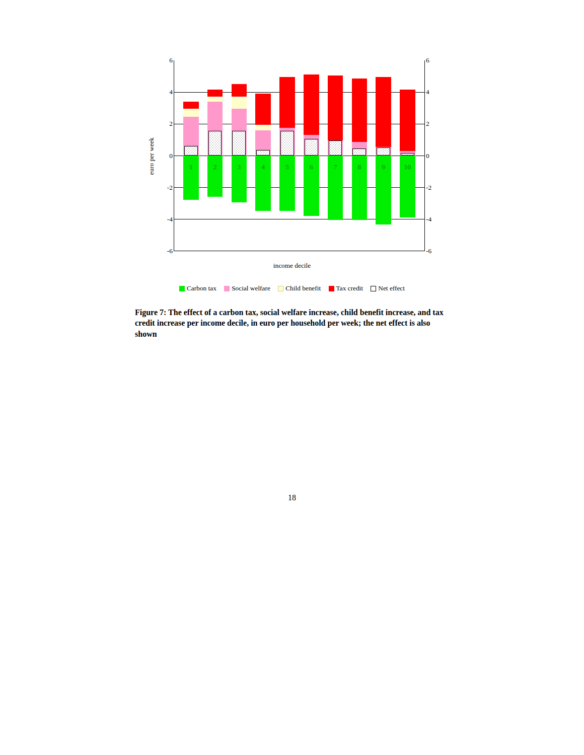euro per week
6 4 2 0 -2 -4 -6
1
2
3
4
5
6
7
8
9
10
6 4 2 0 -2 -4 -6
income decile
Carbon tax Social welfare Child benefit Tax credit Net effect
Figure 7: The effect of a carbon tax, social welfare increase, child benefit increase, and tax credit increase per income decile, in euro per household per week; the net effect is also shown
18